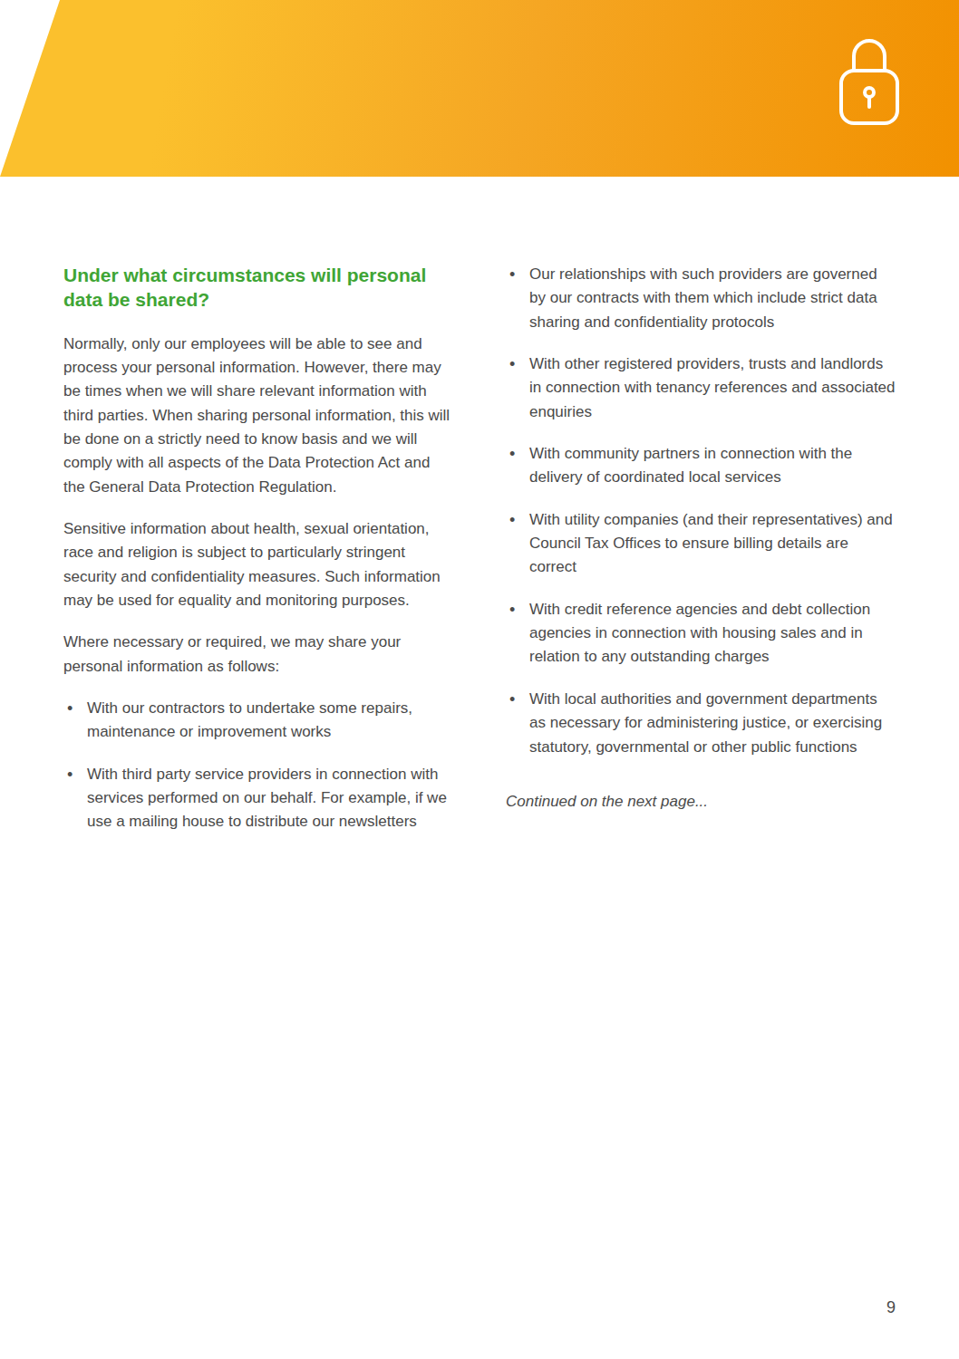Under what circumstances will personal data be shared?
Normally, only our employees will be able to see and process your personal information. However, there may be times when we will share relevant information with third parties. When sharing personal information, this will be done on a strictly need to know basis and we will comply with all aspects of the Data Protection Act and the General Data Protection Regulation.
Sensitive information about health, sexual orientation, race and religion is subject to particularly stringent security and confidentiality measures. Such information may be used for equality and monitoring purposes.
Where necessary or required, we may share your personal information as follows:
With our contractors to undertake some repairs, maintenance or improvement works
With third party service providers in connection with services performed on our behalf. For example, if we use a mailing house to distribute our newsletters
Our relationships with such providers are governed by our contracts with them which include strict data sharing and confidentiality protocols
With other registered providers, trusts and landlords in connection with tenancy references and associated enquiries
With community partners in connection with the delivery of coordinated local services
With utility companies (and their representatives) and Council Tax Offices to ensure billing details are correct
With credit reference agencies and debt collection agencies in connection with housing sales and in relation to any outstanding charges
With local authorities and government departments as necessary for administering justice, or exercising statutory, governmental or other public functions
Continued on the next page...
9